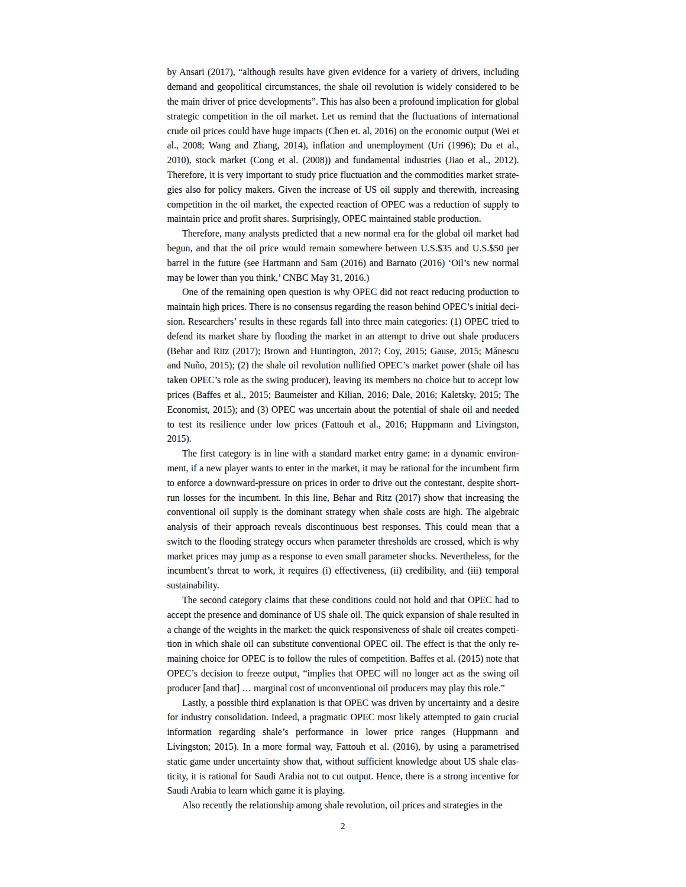by Ansari (2017), “although results have given evidence for a variety of drivers, including demand and geopolitical circumstances, the shale oil revolution is widely considered to be the main driver of price developments”. This has also been a profound implication for global strategic competition in the oil market. Let us remind that the fluctuations of international crude oil prices could have huge impacts (Chen et. al, 2016) on the economic output (Wei et al., 2008; Wang and Zhang, 2014), inflation and unemployment (Uri (1996); Du et al., 2010), stock market (Cong et al. (2008)) and fundamental industries (Jiao et al., 2012). Therefore, it is very important to study price fluctuation and the commodities market strategies also for policy makers. Given the increase of US oil supply and therewith, increasing competition in the oil market, the expected reaction of OPEC was a reduction of supply to maintain price and profit shares. Surprisingly, OPEC maintained stable production.
Therefore, many analysts predicted that a new normal era for the global oil market had begun, and that the oil price would remain somewhere between U.S.$35 and U.S.$50 per barrel in the future (see Hartmann and Sam (2016) and Barnato (2016) ‘Oil’s new normal may be lower than you think,’ CNBC May 31, 2016.)
One of the remaining open question is why OPEC did not react reducing production to maintain high prices. There is no consensus regarding the reason behind OPEC’s initial decision. Researchers’ results in these regards fall into three main categories: (1) OPEC tried to defend its market share by flooding the market in an attempt to drive out shale producers (Behar and Ritz (2017); Brown and Huntington, 2017; Coy, 2015; Gause, 2015; Mănescu and Nuño, 2015); (2) the shale oil revolution nullified OPEC’s market power (shale oil has taken OPEC’s role as the swing producer), leaving its members no choice but to accept low prices (Baffes et al., 2015; Baumeister and Kilian, 2016; Dale, 2016; Kaletsky, 2015; The Economist, 2015); and (3) OPEC was uncertain about the potential of shale oil and needed to test its resilience under low prices (Fattouh et al., 2016; Huppmann and Livingston, 2015).
The first category is in line with a standard market entry game: in a dynamic environment, if a new player wants to enter in the market, it may be rational for the incumbent firm to enforce a downward-pressure on prices in order to drive out the contestant, despite short-run losses for the incumbent. In this line, Behar and Ritz (2017) show that increasing the conventional oil supply is the dominant strategy when shale costs are high. The algebraic analysis of their approach reveals discontinuous best responses. This could mean that a switch to the flooding strategy occurs when parameter thresholds are crossed, which is why market prices may jump as a response to even small parameter shocks. Nevertheless, for the incumbent’s threat to work, it requires (i) effectiveness, (ii) credibility, and (iii) temporal sustainability.
The second category claims that these conditions could not hold and that OPEC had to accept the presence and dominance of US shale oil. The quick expansion of shale resulted in a change of the weights in the market: the quick responsiveness of shale oil creates competition in which shale oil can substitute conventional OPEC oil. The effect is that the only remaining choice for OPEC is to follow the rules of competition. Baffes et al. (2015) note that OPEC’s decision to freeze output, “implies that OPEC will no longer act as the swing oil producer [and that] … marginal cost of unconventional oil producers may play this role.”
Lastly, a possible third explanation is that OPEC was driven by uncertainty and a desire for industry consolidation. Indeed, a pragmatic OPEC most likely attempted to gain crucial information regarding shale’s performance in lower price ranges (Huppmann and Livingston; 2015). In a more formal way, Fattouh et al. (2016), by using a parametrised static game under uncertainty show that, without sufficient knowledge about US shale elasticity, it is rational for Saudi Arabia not to cut output. Hence, there is a strong incentive for Saudi Arabia to learn which game it is playing.
Also recently the relationship among shale revolution, oil prices and strategies in the
2